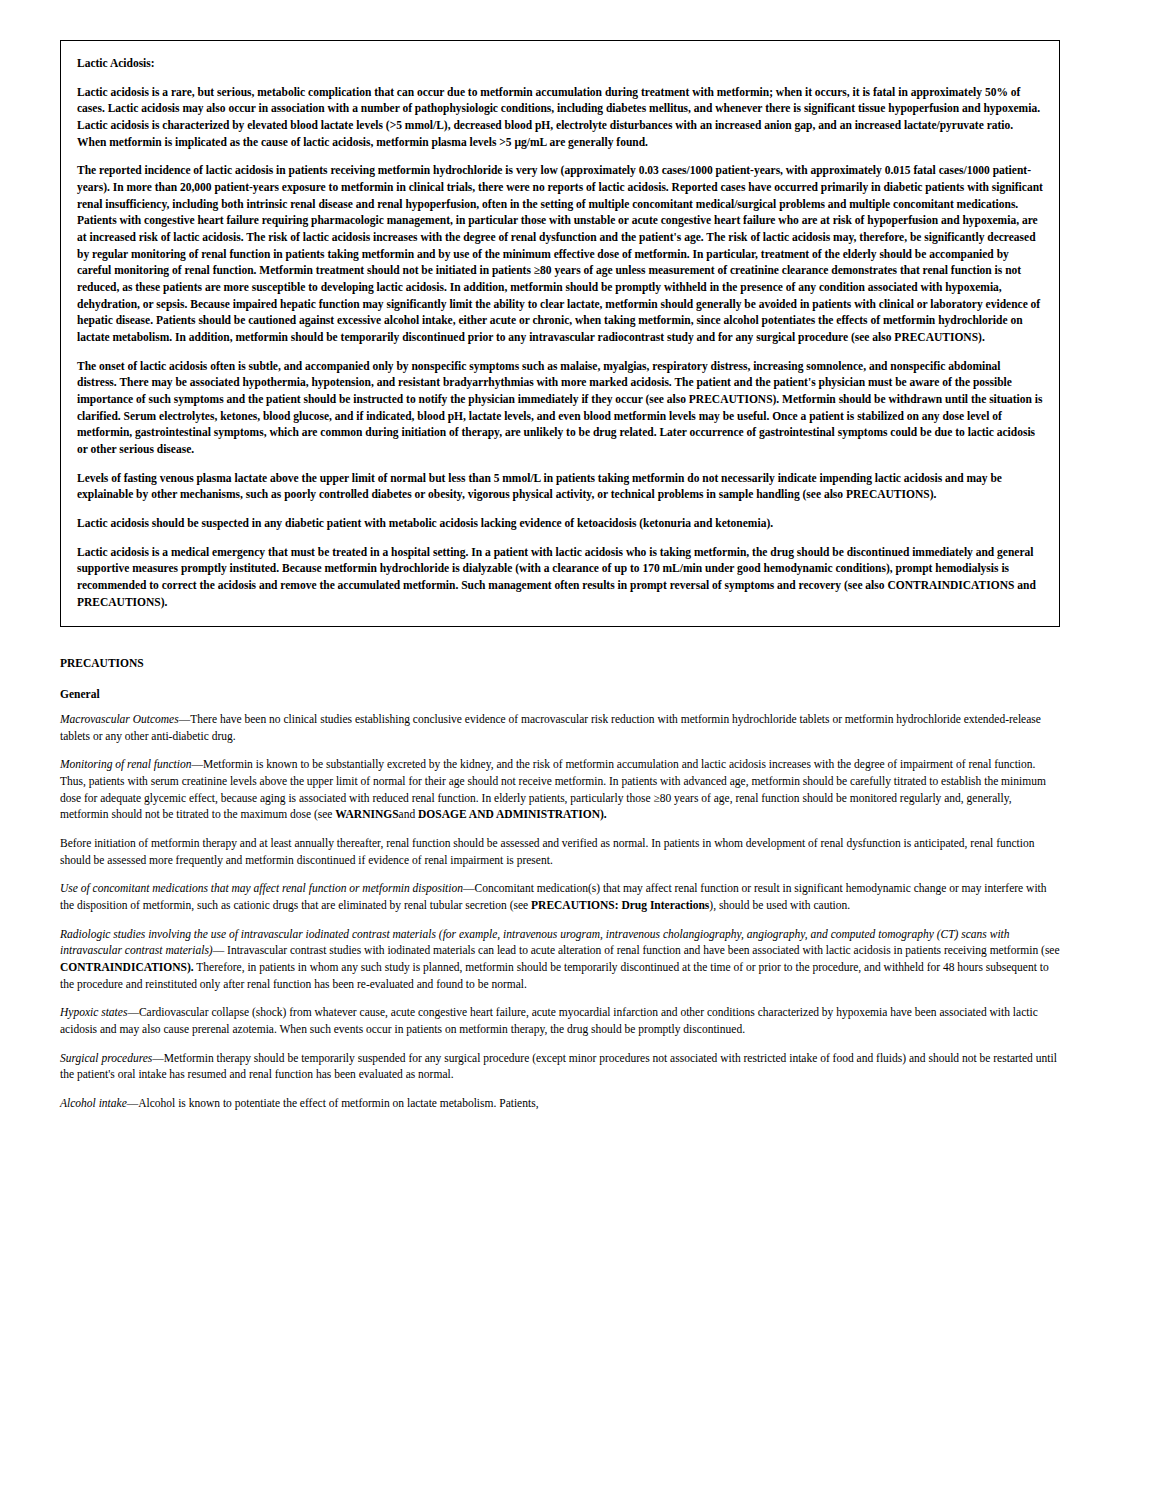Lactic Acidosis:
Lactic acidosis is a rare, but serious, metabolic complication that can occur due to metformin accumulation during treatment with metformin; when it occurs, it is fatal in approximately 50% of cases. Lactic acidosis may also occur in association with a number of pathophysiologic conditions, including diabetes mellitus, and whenever there is significant tissue hypoperfusion and hypoxemia. Lactic acidosis is characterized by elevated blood lactate levels (>5 mmol/L), decreased blood pH, electrolyte disturbances with an increased anion gap, and an increased lactate/pyruvate ratio. When metformin is implicated as the cause of lactic acidosis, metformin plasma levels >5 µg/mL are generally found.
The reported incidence of lactic acidosis in patients receiving metformin hydrochloride is very low (approximately 0.03 cases/1000 patient-years, with approximately 0.015 fatal cases/1000 patient-years). In more than 20,000 patient-years exposure to metformin in clinical trials, there were no reports of lactic acidosis. Reported cases have occurred primarily in diabetic patients with significant renal insufficiency, including both intrinsic renal disease and renal hypoperfusion, often in the setting of multiple concomitant medical/surgical problems and multiple concomitant medications. Patients with congestive heart failure requiring pharmacologic management, in particular those with unstable or acute congestive heart failure who are at risk of hypoperfusion and hypoxemia, are at increased risk of lactic acidosis. The risk of lactic acidosis increases with the degree of renal dysfunction and the patient's age. The risk of lactic acidosis may, therefore, be significantly decreased by regular monitoring of renal function in patients taking metformin and by use of the minimum effective dose of metformin. In particular, treatment of the elderly should be accompanied by careful monitoring of renal function. Metformin treatment should not be initiated in patients ≥80 years of age unless measurement of creatinine clearance demonstrates that renal function is not reduced, as these patients are more susceptible to developing lactic acidosis. In addition, metformin should be promptly withheld in the presence of any condition associated with hypoxemia, dehydration, or sepsis. Because impaired hepatic function may significantly limit the ability to clear lactate, metformin should generally be avoided in patients with clinical or laboratory evidence of hepatic disease. Patients should be cautioned against excessive alcohol intake, either acute or chronic, when taking metformin, since alcohol potentiates the effects of metformin hydrochloride on lactate metabolism. In addition, metformin should be temporarily discontinued prior to any intravascular radiocontrast study and for any surgical procedure (see also PRECAUTIONS).
The onset of lactic acidosis often is subtle, and accompanied only by nonspecific symptoms such as malaise, myalgias, respiratory distress, increasing somnolence, and nonspecific abdominal distress. There may be associated hypothermia, hypotension, and resistant bradyarrhythmias with more marked acidosis. The patient and the patient's physician must be aware of the possible importance of such symptoms and the patient should be instructed to notify the physician immediately if they occur (see also PRECAUTIONS). Metformin should be withdrawn until the situation is clarified. Serum electrolytes, ketones, blood glucose, and if indicated, blood pH, lactate levels, and even blood metformin levels may be useful. Once a patient is stabilized on any dose level of metformin, gastrointestinal symptoms, which are common during initiation of therapy, are unlikely to be drug related. Later occurrence of gastrointestinal symptoms could be due to lactic acidosis or other serious disease.
Levels of fasting venous plasma lactate above the upper limit of normal but less than 5 mmol/L in patients taking metformin do not necessarily indicate impending lactic acidosis and may be explainable by other mechanisms, such as poorly controlled diabetes or obesity, vigorous physical activity, or technical problems in sample handling (see also PRECAUTIONS).
Lactic acidosis should be suspected in any diabetic patient with metabolic acidosis lacking evidence of ketoacidosis (ketonuria and ketonemia).
Lactic acidosis is a medical emergency that must be treated in a hospital setting. In a patient with lactic acidosis who is taking metformin, the drug should be discontinued immediately and general supportive measures promptly instituted. Because metformin hydrochloride is dialyzable (with a clearance of up to 170 mL/min under good hemodynamic conditions), prompt hemodialysis is recommended to correct the acidosis and remove the accumulated metformin. Such management often results in prompt reversal of symptoms and recovery (see also CONTRAINDICATIONS and PRECAUTIONS).
PRECAUTIONS
General
Macrovascular Outcomes—There have been no clinical studies establishing conclusive evidence of macrovascular risk reduction with metformin hydrochloride tablets or metformin hydrochloride extended-release tablets or any other anti-diabetic drug.
Monitoring of renal function—Metformin is known to be substantially excreted by the kidney, and the risk of metformin accumulation and lactic acidosis increases with the degree of impairment of renal function. Thus, patients with serum creatinine levels above the upper limit of normal for their age should not receive metformin. In patients with advanced age, metformin should be carefully titrated to establish the minimum dose for adequate glycemic effect, because aging is associated with reduced renal function. In elderly patients, particularly those ≥80 years of age, renal function should be monitored regularly and, generally, metformin should not be titrated to the maximum dose (see WARNINGSand DOSAGE AND ADMINISTRATION).
Before initiation of metformin therapy and at least annually thereafter, renal function should be assessed and verified as normal. In patients in whom development of renal dysfunction is anticipated, renal function should be assessed more frequently and metformin discontinued if evidence of renal impairment is present.
Use of concomitant medications that may affect renal function or metformin disposition—Concomitant medication(s) that may affect renal function or result in significant hemodynamic change or may interfere with the disposition of metformin, such as cationic drugs that are eliminated by renal tubular secretion (see PRECAUTIONS: Drug Interactions), should be used with caution.
Radiologic studies involving the use of intravascular iodinated contrast materials (for example, intravenous urogram, intravenous cholangiography, angiography, and computed tomography (CT) scans with intravascular contrast materials)— Intravascular contrast studies with iodinated materials can lead to acute alteration of renal function and have been associated with lactic acidosis in patients receiving metformin (see CONTRAINDICATIONS). Therefore, in patients in whom any such study is planned, metformin should be temporarily discontinued at the time of or prior to the procedure, and withheld for 48 hours subsequent to the procedure and reinstituted only after renal function has been re-evaluated and found to be normal.
Hypoxic states—Cardiovascular collapse (shock) from whatever cause, acute congestive heart failure, acute myocardial infarction and other conditions characterized by hypoxemia have been associated with lactic acidosis and may also cause prerenal azotemia. When such events occur in patients on metformin therapy, the drug should be promptly discontinued.
Surgical procedures—Metformin therapy should be temporarily suspended for any surgical procedure (except minor procedures not associated with restricted intake of food and fluids) and should not be restarted until the patient's oral intake has resumed and renal function has been evaluated as normal.
Alcohol intake—Alcohol is known to potentiate the effect of metformin on lactate metabolism. Patients,